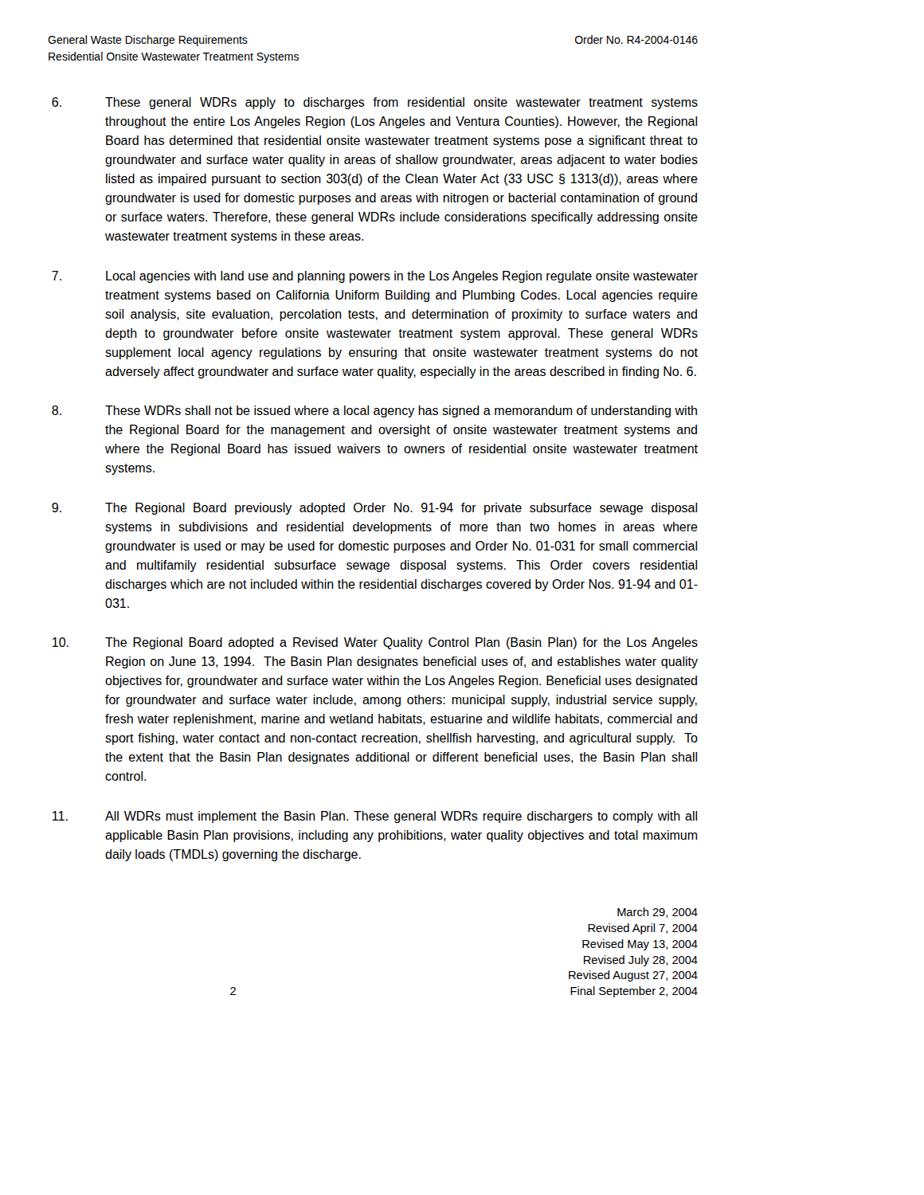General Waste Discharge Requirements
Residential Onsite Wastewater Treatment Systems
Order No. R4-2004-0146
6. These general WDRs apply to discharges from residential onsite wastewater treatment systems throughout the entire Los Angeles Region (Los Angeles and Ventura Counties). However, the Regional Board has determined that residential onsite wastewater treatment systems pose a significant threat to groundwater and surface water quality in areas of shallow groundwater, areas adjacent to water bodies listed as impaired pursuant to section 303(d) of the Clean Water Act (33 USC § 1313(d)), areas where groundwater is used for domestic purposes and areas with nitrogen or bacterial contamination of ground or surface waters. Therefore, these general WDRs include considerations specifically addressing onsite wastewater treatment systems in these areas.
7. Local agencies with land use and planning powers in the Los Angeles Region regulate onsite wastewater treatment systems based on California Uniform Building and Plumbing Codes. Local agencies require soil analysis, site evaluation, percolation tests, and determination of proximity to surface waters and depth to groundwater before onsite wastewater treatment system approval. These general WDRs supplement local agency regulations by ensuring that onsite wastewater treatment systems do not adversely affect groundwater and surface water quality, especially in the areas described in finding No. 6.
8. These WDRs shall not be issued where a local agency has signed a memorandum of understanding with the Regional Board for the management and oversight of onsite wastewater treatment systems and where the Regional Board has issued waivers to owners of residential onsite wastewater treatment systems.
9. The Regional Board previously adopted Order No. 91-94 for private subsurface sewage disposal systems in subdivisions and residential developments of more than two homes in areas where groundwater is used or may be used for domestic purposes and Order No. 01-031 for small commercial and multifamily residential subsurface sewage disposal systems. This Order covers residential discharges which are not included within the residential discharges covered by Order Nos. 91-94 and 01-031.
10. The Regional Board adopted a Revised Water Quality Control Plan (Basin Plan) for the Los Angeles Region on June 13, 1994. The Basin Plan designates beneficial uses of, and establishes water quality objectives for, groundwater and surface water within the Los Angeles Region. Beneficial uses designated for groundwater and surface water include, among others: municipal supply, industrial service supply, fresh water replenishment, marine and wetland habitats, estuarine and wildlife habitats, commercial and sport fishing, water contact and non-contact recreation, shellfish harvesting, and agricultural supply. To the extent that the Basin Plan designates additional or different beneficial uses, the Basin Plan shall control.
11. All WDRs must implement the Basin Plan. These general WDRs require dischargers to comply with all applicable Basin Plan provisions, including any prohibitions, water quality objectives and total maximum daily loads (TMDLs) governing the discharge.
2
March 29, 2004
Revised April 7, 2004
Revised May 13, 2004
Revised July 28, 2004
Revised August 27, 2004
Final September 2, 2004